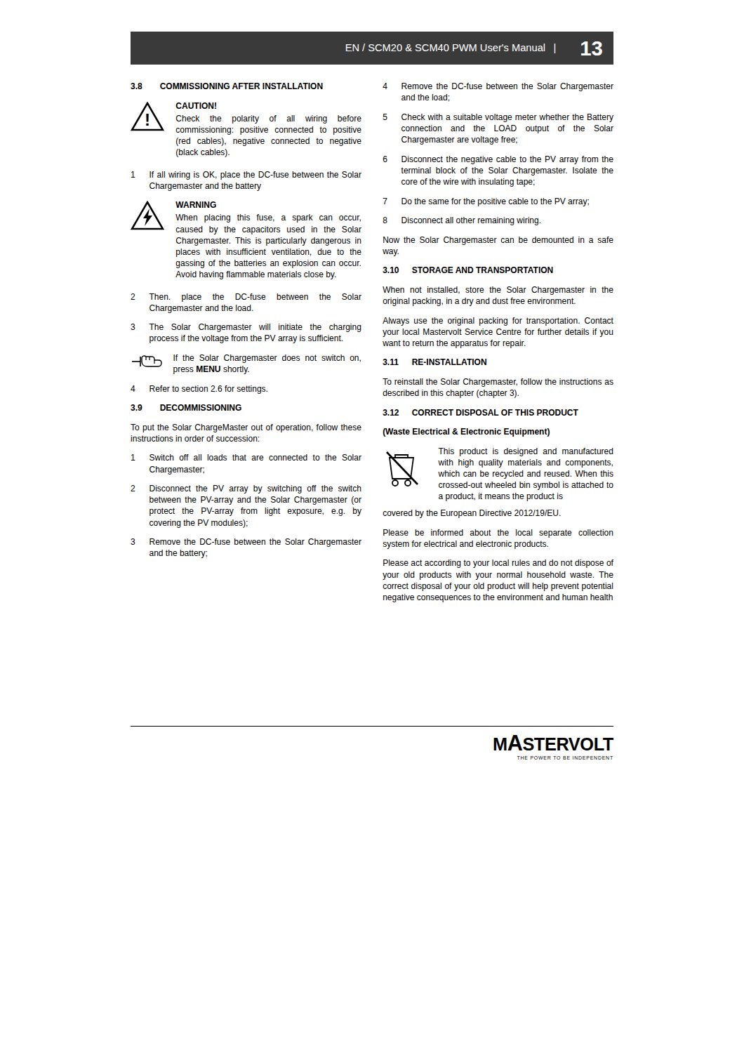EN / SCM20 & SCM40 PWM User's Manual |
13
3.8 COMMISSIONING AFTER INSTALLATION
!
CAUTION!
Check the polarity of all wiring before commissioning: positive connected to positive (red cables), negative connected to negative (black cables).
1
If all wiring is OK, place the DC-fuse between the Solar Chargemaster and the battery
WARNING
When placing this fuse, a spark can occur, caused by the capacitors used in the Solar Chargemaster. This is particularly dangerous in places with insufficient ventilation, due to the gassing of the batteries an explosion can occur. Avoid having flammable materials close by.
2
Then. place the DC-fuse between the Solar Chargemaster and the load.
3
The Solar Chargemaster will initiate the charging process if the voltage from the PV array is sufficient.
If the Solar Chargemaster does not switch on, press MENU shortly.
4
Refer to section 2.6 for settings.
3.9 DECOMMISSIONING
To put the Solar ChargeMaster out of operation, follow these instructions in order of succession:
1
Switch off all loads that are connected to the Solar Chargemaster;
2
Disconnect the PV array by switching off the switch between the PV-array and the Solar Chargemaster (or protect the PV-array from light exposure, e.g. by covering the PV modules);
3
Remove the DC-fuse between the Solar Chargemaster and the battery;
4
Remove the DC-fuse between the Solar Chargemaster and the load;
5
Check with a suitable voltage meter whether the Battery connection and the LOAD output of the Solar Chargemaster are voltage free;
6
Disconnect the negative cable to the PV array from the terminal block of the Solar Chargemaster. Isolate the core of the wire with insulating tape;
7
Do the same for the positive cable to the PV array;
8
Disconnect all other remaining wiring.
Now the Solar Chargemaster can be demounted in a safe way.
3.10 STORAGE AND TRANSPORTATION
When not installed, store the Solar Chargemaster in the original packing, in a dry and dust free environment.
Always use the original packing for transportation. Contact your local Mastervolt Service Centre for further details if you want to return the apparatus for repair.
3.11 RE-INSTALLATION
To reinstall the Solar Chargemaster, follow the instructions as described in this chapter (chapter 3).
3.12 CORRECT DISPOSAL OF THIS PRODUCT
(Waste Electrical & Electronic Equipment)
This product is designed and manufactured with high quality materials and components, which can be recycled and reused. When this crossed-out wheeled bin symbol is attached to a product, it means the product is
covered by the European Directive 2012/19/EU.
Please be informed about the local separate collection system for electrical and electronic products.
Please act according to your local rules and do not dispose of your old products with your normal household waste. The correct disposal of your old product will help prevent potential negative consequences to the environment and human health
MASTERVOLT
THE POWER TO BE INDEPENDENT